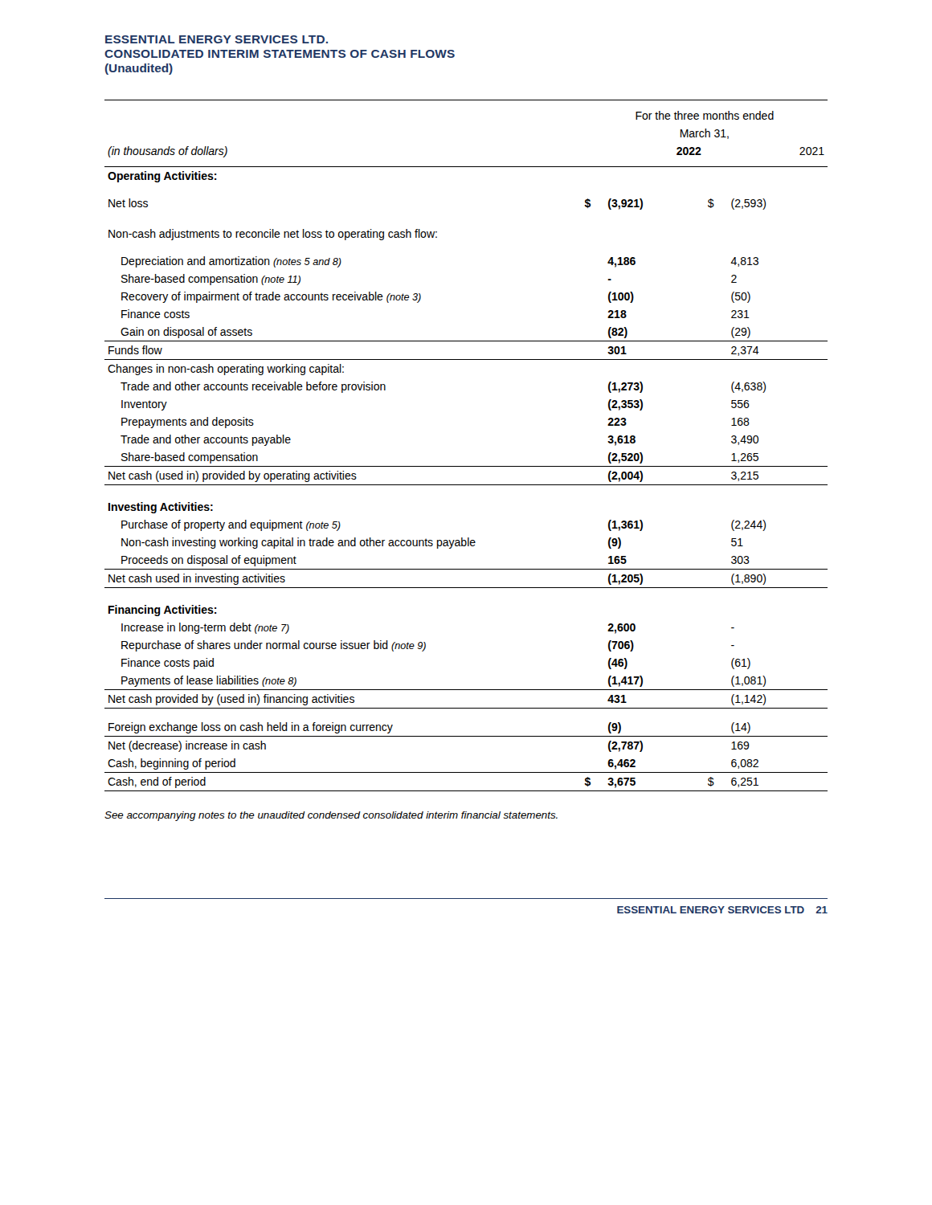ESSENTIAL ENERGY SERVICES LTD.
CONSOLIDATED INTERIM STATEMENTS OF CASH FLOWS
(Unaudited)
| | For the three months ended |
| | March 31, |
| (in thousands of dollars) | | 2022 | | 2021 |
| Operating Activities: | | | | |
| Net loss | $ | (3,921) | $ | (2,593) |
| Non-cash adjustments to reconcile net loss to operating cash flow: | | | | |
| Depreciation and amortization (notes 5 and 8) | | 4,186 | | 4,813 |
| Share-based compensation (note 11) | | - | | 2 |
| Recovery of impairment of trade accounts receivable (note 3) | | (100) | | (50) |
| Finance costs | | 218 | | 231 |
| Gain on disposal of assets | | (82) | | (29) |
| Funds flow | | 301 | | 2,374 |
| Changes in non-cash operating working capital: | | | | |
| Trade and other accounts receivable before provision | | (1,273) | | (4,638) |
| Inventory | | (2,353) | | 556 |
| Prepayments and deposits | | 223 | | 168 |
| Trade and other accounts payable | | 3,618 | | 3,490 |
| Share-based compensation | | (2,520) | | 1,265 |
| Net cash (used in) provided by operating activities | | (2,004) | | 3,215 |
| Investing Activities: | | | | |
| Purchase of property and equipment (note 5) | | (1,361) | | (2,244) |
| Non-cash investing working capital in trade and other accounts payable | | (9) | | 51 |
| Proceeds on disposal of equipment | | 165 | | 303 |
| Net cash used in investing activities | | (1,205) | | (1,890) |
| Financing Activities: | | | | |
| Increase in long-term debt (note 7) | | 2,600 | | - |
| Repurchase of shares under normal course issuer bid (note 9) | | (706) | | - |
| Finance costs paid | | (46) | | (61) |
| Payments of lease liabilities (note 8) | | (1,417) | | (1,081) |
| Net cash provided by (used in) financing activities | | 431 | | (1,142) |
| Foreign exchange loss on cash held in a foreign currency | | (9) | | (14) |
| Net (decrease) increase in cash | | (2,787) | | 169 |
| Cash, beginning of period | | 6,462 | | 6,082 |
| Cash, end of period | $ | 3,675 | $ | 6,251 |
See accompanying notes to the unaudited condensed consolidated interim financial statements.
ESSENTIAL ENERGY SERVICES LTD21